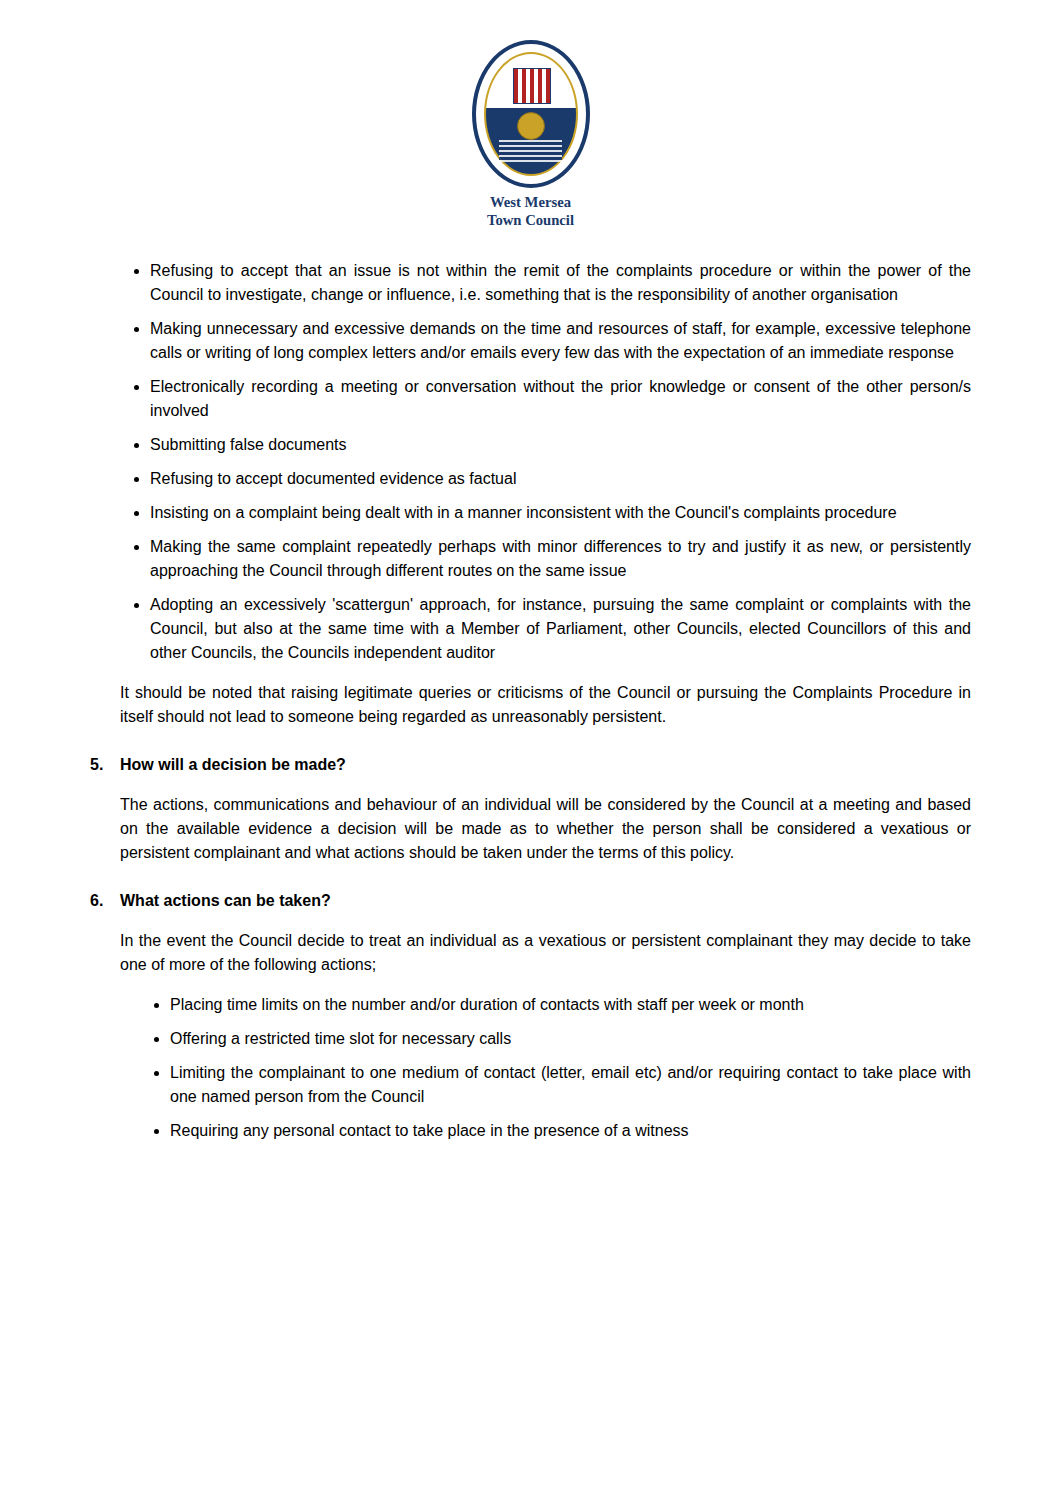West Mersea
Town Council
Refusing to accept that an issue is not within the remit of the complaints procedure or within the power of the Council to investigate, change or influence, i.e. something that is the responsibility of another organisation
Making unnecessary and excessive demands on the time and resources of staff, for example, excessive telephone calls or writing of long complex letters and/or emails every few das with the expectation of an immediate response
Electronically recording a meeting or conversation without the prior knowledge or consent of the other person/s involved
Submitting false documents
Refusing to accept documented evidence as factual
Insisting on a complaint being dealt with in a manner inconsistent with the Council's complaints procedure
Making the same complaint repeatedly perhaps with minor differences to try and justify it as new, or persistently approaching the Council through different routes on the same issue
Adopting an excessively 'scattergun' approach, for instance, pursuing the same complaint or complaints with the Council, but also at the same time with a Member of Parliament, other Councils, elected Councillors of this and other Councils, the Councils independent auditor
It should be noted that raising legitimate queries or criticisms of the Council or pursuing the Complaints Procedure in itself should not lead to someone being regarded as unreasonably persistent.
5. How will a decision be made?
The actions, communications and behaviour of an individual will be considered by the Council at a meeting and based on the available evidence a decision will be made as to whether the person shall be considered a vexatious or persistent complainant and what actions should be taken under the terms of this policy.
6. What actions can be taken?
In the event the Council decide to treat an individual as a vexatious or persistent complainant they may decide to take one of more of the following actions;
Placing time limits on the number and/or duration of contacts with staff per week or month
Offering a restricted time slot for necessary calls
Limiting the complainant to one medium of contact (letter, email etc) and/or requiring contact to take place with one named person from the Council
Requiring any personal contact to take place in the presence of a witness